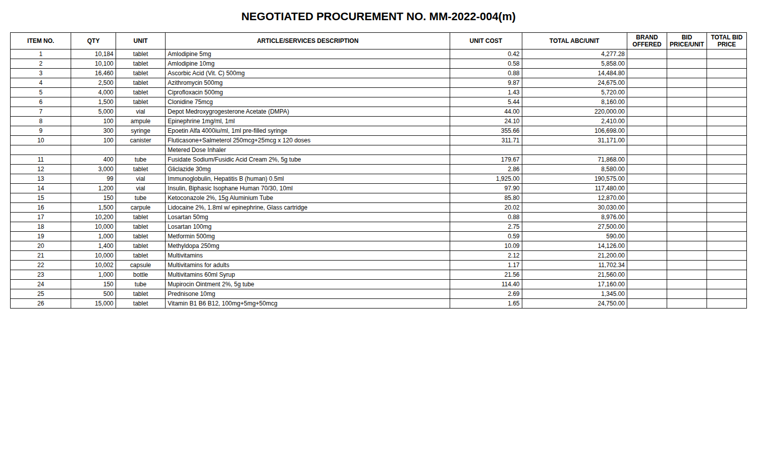NEGOTIATED PROCUREMENT NO. MM-2022-004(m)
| ITEM NO. | QTY | UNIT | ARTICLE/SERVICES DESCRIPTION | UNIT COST | TOTAL ABC/UNIT | BRAND OFFERED | BID PRICE/UNIT | TOTAL BID PRICE |
| --- | --- | --- | --- | --- | --- | --- | --- | --- |
| 1 | 10,184 | tablet | Amlodipine 5mg | 0.42 | 4,277.28 | | | |
| 2 | 10,100 | tablet | Amlodipine 10mg | 0.58 | 5,858.00 | | | |
| 3 | 16,460 | tablet | Ascorbic Acid (Vit. C) 500mg | 0.88 | 14,484.80 | | | |
| 4 | 2,500 | tablet | Azithromycin 500mg | 9.87 | 24,675.00 | | | |
| 5 | 4,000 | tablet | Ciprofloxacin 500mg | 1.43 | 5,720.00 | | | |
| 6 | 1,500 | tablet | Clonidine 75mcg | 5.44 | 8,160.00 | | | |
| 7 | 5,000 | vial | Depot Medroxygrogesterone Acetate (DMPA) | 44.00 | 220,000.00 | | | |
| 8 | 100 | ampule | Epinephrine 1mg/ml, 1ml | 24.10 | 2,410.00 | | | |
| 9 | 300 | syringe | Epoetin Alfa 4000iu/ml, 1ml pre-filled syringe | 355.66 | 106,698.00 | | | |
| 10 | 100 | canister | Fluticasone+Salmeterol 250mcg+25mcg x 120 doses | 311.71 | 31,171.00 | | | |
| | | | Metered Dose Inhaler | | | | | |
| 11 | 400 | tube | Fusidate Sodium/Fusidic Acid Cream 2%, 5g tube | 179.67 | 71,868.00 | | | |
| 12 | 3,000 | tablet | Gliclazide 30mg | 2.86 | 8,580.00 | | | |
| 13 | 99 | vial | Immunoglobulin, Hepatitis B (human) 0.5ml | 1,925.00 | 190,575.00 | | | |
| 14 | 1,200 | vial | Insulin, Biphasic Isophane Human 70/30, 10ml | 97.90 | 117,480.00 | | | |
| 15 | 150 | tube | Ketoconazole 2%, 15g Aluminium Tube | 85.80 | 12,870.00 | | | |
| 16 | 1,500 | carpule | Lidocaine 2%, 1.8ml w/ epinephrine, Glass cartridge | 20.02 | 30,030.00 | | | |
| 17 | 10,200 | tablet | Losartan 50mg | 0.88 | 8,976.00 | | | |
| 18 | 10,000 | tablet | Losartan 100mg | 2.75 | 27,500.00 | | | |
| 19 | 1,000 | tablet | Metformin 500mg | 0.59 | 590.00 | | | |
| 20 | 1,400 | tablet | Methyldopa 250mg | 10.09 | 14,126.00 | | | |
| 21 | 10,000 | tablet | Multivitamins | 2.12 | 21,200.00 | | | |
| 22 | 10,002 | capsule | Multivitamins for adults | 1.17 | 11,702.34 | | | |
| 23 | 1,000 | bottle | Multivitamins 60ml Syrup | 21.56 | 21,560.00 | | | |
| 24 | 150 | tube | Mupirocin Ointment 2%, 5g tube | 114.40 | 17,160.00 | | | |
| 25 | 500 | tablet | Prednisone 10mg | 2.69 | 1,345.00 | | | |
| 26 | 15,000 | tablet | Vitamin B1 B6 B12, 100mg+5mg+50mcg | 1.65 | 24,750.00 | | | |